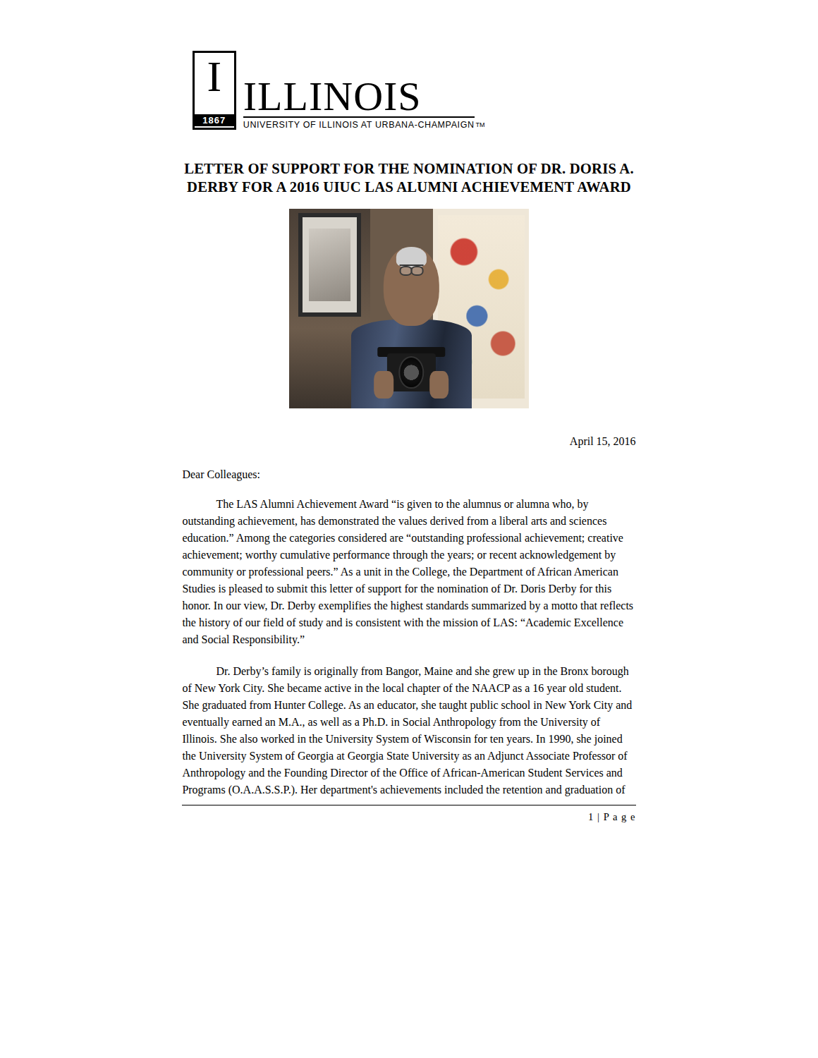I 1867
ILLINOIS
UNIVERSITY OF ILLINOIS AT URBANA-CHAMPAIGN
TM
LETTER OF SUPPORT FOR THE NOMINATION OF DR. DORIS A. DERBY FOR A 2016 UIUC LAS ALUMNI ACHIEVEMENT AWARD
April 15, 2016
Dear Colleagues:
The LAS Alumni Achievement Award “is given to the alumnus or alumna who, by outstanding achievement, has demonstrated the values derived from a liberal arts and sciences education.” Among the categories considered are “outstanding professional achievement; creative achievement; worthy cumulative performance through the years; or recent acknowledgement by community or professional peers.” As a unit in the College, the Department of African American Studies is pleased to submit this letter of support for the nomination of Dr. Doris Derby for this honor. In our view, Dr. Derby exemplifies the highest standards summarized by a motto that reflects the history of our field of study and is consistent with the mission of LAS: “Academic Excellence and Social Responsibility.”
Dr. Derby’s family is originally from Bangor, Maine and she grew up in the Bronx borough of New York City. She became active in the local chapter of the NAACP as a 16 year old student. She graduated from Hunter College. As an educator, she taught public school in New York City and eventually earned an M.A., as well as a Ph.D. in Social Anthropology from the University of Illinois. She also worked in the University System of Wisconsin for ten years. In 1990, she joined the University System of Georgia at Georgia State University as an Adjunct Associate Professor of Anthropology and the Founding Director of the Office of African-American Student Services and Programs (O.A.A.S.S.P.). Her department's achievements included the retention and graduation of
1 | P a g e